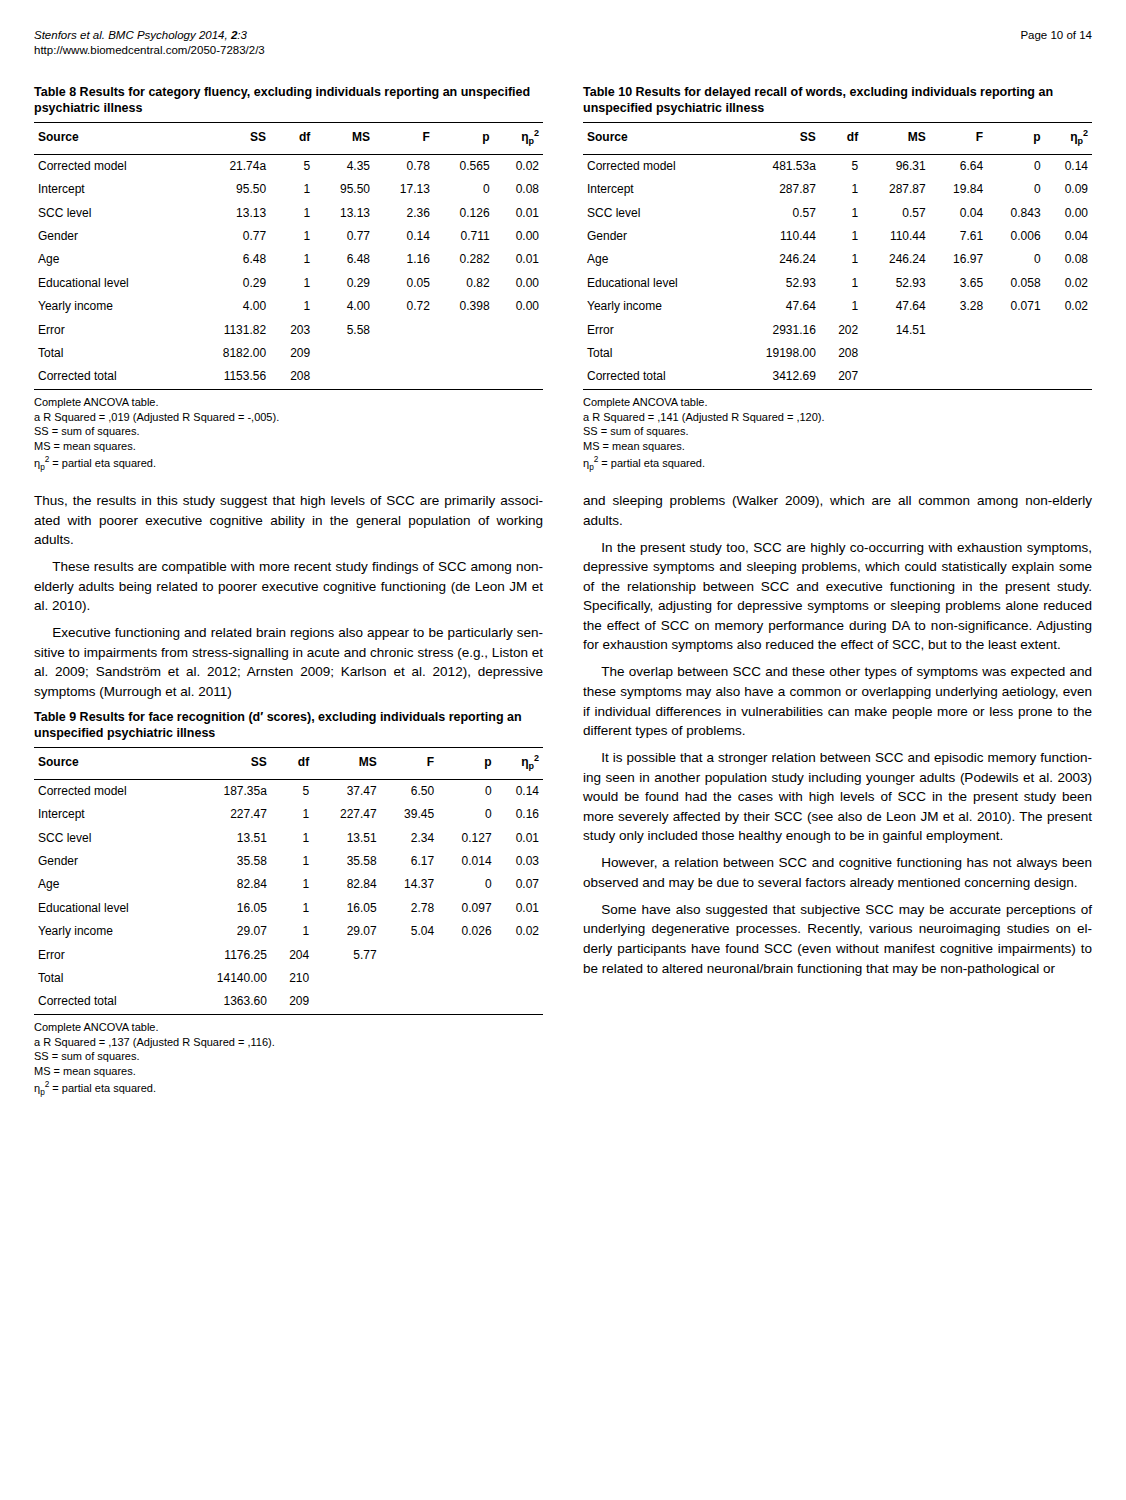Stenfors et al. BMC Psychology 2014, 2:3
http://www.biomedcentral.com/2050-7283/2/3
Page 10 of 14
Table 8 Results for category fluency, excluding individuals reporting an unspecified psychiatric illness
| Source | SS | df | MS | F | p | η p 2 |
| --- | --- | --- | --- | --- | --- | --- |
| Corrected model | 21.74a | 5 | 4.35 | 0.78 | 0.565 | 0.02 |
| Intercept | 95.50 | 1 | 95.50 | 17.13 | 0 | 0.08 |
| SCC level | 13.13 | 1 | 13.13 | 2.36 | 0.126 | 0.01 |
| Gender | 0.77 | 1 | 0.77 | 0.14 | 0.711 | 0.00 |
| Age | 6.48 | 1 | 6.48 | 1.16 | 0.282 | 0.01 |
| Educational level | 0.29 | 1 | 0.29 | 0.05 | 0.82 | 0.00 |
| Yearly income | 4.00 | 1 | 4.00 | 0.72 | 0.398 | 0.00 |
| Error | 1131.82 | 203 | 5.58 | | | |
| Total | 8182.00 | 209 | | | | |
| Corrected total | 1153.56 | 208 | | | | |
Complete ANCOVA table.
a R Squared = ,019 (Adjusted R Squared = -,005).
SS = sum of squares.
MS = mean squares.
ηp2 = partial eta squared.
Thus, the results in this study suggest that high levels of SCC are primarily associated with poorer executive cognitive ability in the general population of working adults.
These results are compatible with more recent study findings of SCC among non-elderly adults being related to poorer executive cognitive functioning (de Leon JM et al. 2010).
Executive functioning and related brain regions also appear to be particularly sensitive to impairments from stress-signalling in acute and chronic stress (e.g., Liston et al. 2009; Sandström et al. 2012; Arnsten 2009; Karlson et al. 2012), depressive symptoms (Murrough et al. 2011)
Table 9 Results for face recognition (d′ scores), excluding individuals reporting an unspecified psychiatric illness
| Source | SS | df | MS | F | p | η p 2 |
| --- | --- | --- | --- | --- | --- | --- |
| Corrected model | 187.35a | 5 | 37.47 | 6.50 | 0 | 0.14 |
| Intercept | 227.47 | 1 | 227.47 | 39.45 | 0 | 0.16 |
| SCC level | 13.51 | 1 | 13.51 | 2.34 | 0.127 | 0.01 |
| Gender | 35.58 | 1 | 35.58 | 6.17 | 0.014 | 0.03 |
| Age | 82.84 | 1 | 82.84 | 14.37 | 0 | 0.07 |
| Educational level | 16.05 | 1 | 16.05 | 2.78 | 0.097 | 0.01 |
| Yearly income | 29.07 | 1 | 29.07 | 5.04 | 0.026 | 0.02 |
| Error | 1176.25 | 204 | 5.77 | | | |
| Total | 14140.00 | 210 | | | | |
| Corrected total | 1363.60 | 209 | | | | |
Complete ANCOVA table.
a R Squared = ,137 (Adjusted R Squared = ,116).
SS = sum of squares.
MS = mean squares.
ηp2 = partial eta squared.
Table 10 Results for delayed recall of words, excluding individuals reporting an unspecified psychiatric illness
| Source | SS | df | MS | F | p | η p 2 |
| --- | --- | --- | --- | --- | --- | --- |
| Corrected model | 481.53a | 5 | 96.31 | 6.64 | 0 | 0.14 |
| Intercept | 287.87 | 1 | 287.87 | 19.84 | 0 | 0.09 |
| SCC level | 0.57 | 1 | 0.57 | 0.04 | 0.843 | 0.00 |
| Gender | 110.44 | 1 | 110.44 | 7.61 | 0.006 | 0.04 |
| Age | 246.24 | 1 | 246.24 | 16.97 | 0 | 0.08 |
| Educational level | 52.93 | 1 | 52.93 | 3.65 | 0.058 | 0.02 |
| Yearly income | 47.64 | 1 | 47.64 | 3.28 | 0.071 | 0.02 |
| Error | 2931.16 | 202 | 14.51 | | | |
| Total | 19198.00 | 208 | | | | |
| Corrected total | 3412.69 | 207 | | | | |
Complete ANCOVA table.
a R Squared = ,141 (Adjusted R Squared = ,120).
SS = sum of squares.
MS = mean squares.
ηp2 = partial eta squared.
and sleeping problems (Walker 2009), which are all common among non-elderly adults.
In the present study too, SCC are highly co-occurring with exhaustion symptoms, depressive symptoms and sleeping problems, which could statistically explain some of the relationship between SCC and executive functioning in the present study. Specifically, adjusting for depressive symptoms or sleeping problems alone reduced the effect of SCC on memory performance during DA to non-significance. Adjusting for exhaustion symptoms also reduced the effect of SCC, but to the least extent.
The overlap between SCC and these other types of symptoms was expected and these symptoms may also have a common or overlapping underlying aetiology, even if individual differences in vulnerabilities can make people more or less prone to the different types of problems.
It is possible that a stronger relation between SCC and episodic memory functioning seen in another population study including younger adults (Podewils et al. 2003) would be found had the cases with high levels of SCC in the present study been more severely affected by their SCC (see also de Leon JM et al. 2010). The present study only included those healthy enough to be in gainful employment.
However, a relation between SCC and cognitive functioning has not always been observed and may be due to several factors already mentioned concerning design.
Some have also suggested that subjective SCC may be accurate perceptions of underlying degenerative processes. Recently, various neuroimaging studies on elderly participants have found SCC (even without manifest cognitive impairments) to be related to altered neuronal/brain functioning that may be non-pathological or